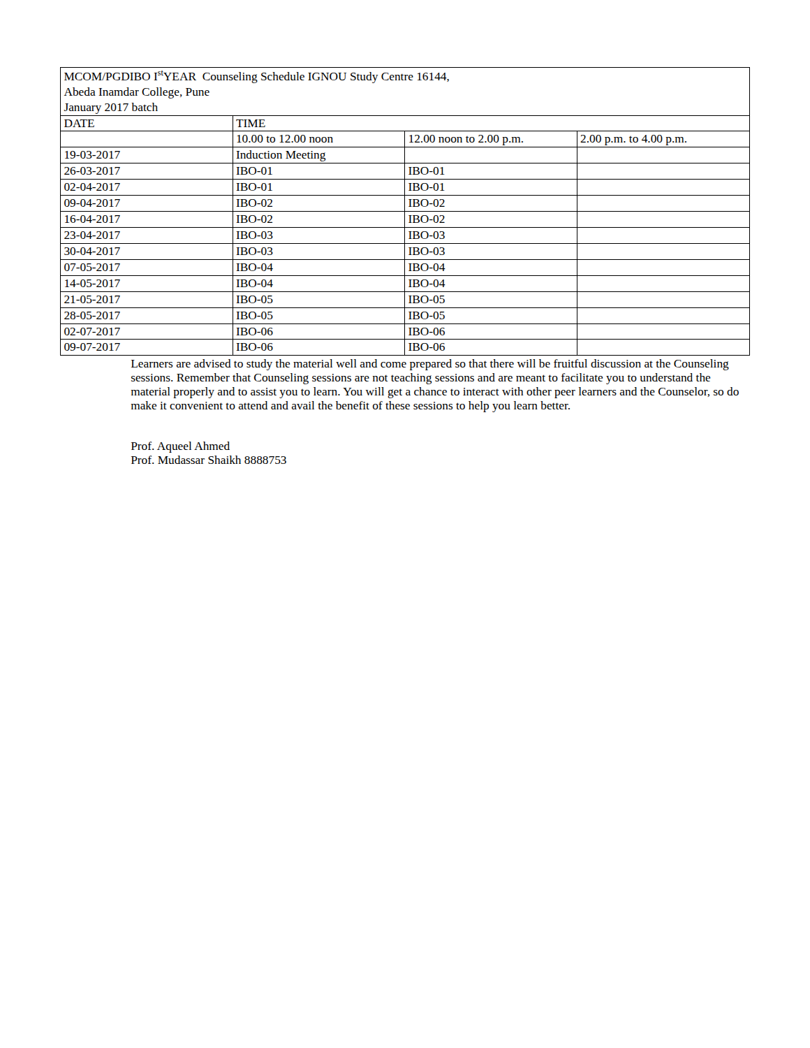| MCOM/PGDIBO I st YEAR Counseling Schedule IGNOU Study Centre 16144, |
| Abeda Inamdar College, Pune |
| January 2017 batch |
| DATE | TIME |
| | 10.00 to 12.00 noon | 12.00 noon to 2.00 p.m. | 2.00 p.m. to 4.00 p.m. |
| 19-03-2017 | Induction Meeting | | |
| 26-03-2017 | IBO-01 | IBO-01 | |
| 02-04-2017 | IBO-01 | IBO-01 | |
| 09-04-2017 | IBO-02 | IBO-02 | |
| 16-04-2017 | IBO-02 | IBO-02 | |
| 23-04-2017 | IBO-03 | IBO-03 | |
| 30-04-2017 | IBO-03 | IBO-03 | |
| 07-05-2017 | IBO-04 | IBO-04 | |
| 14-05-2017 | IBO-04 | IBO-04 | |
| 21-05-2017 | IBO-05 | IBO-05 | |
| 28-05-2017 | IBO-05 | IBO-05 | |
| 02-07-2017 | IBO-06 | IBO-06 | |
| 09-07-2017 | IBO-06 | IBO-06 | |
Learners are advised to study the material well and come prepared so that there will be fruitful discussion at the Counseling sessions. Remember that Counseling sessions are not teaching sessions and are meant to facilitate you to understand the material properly and to assist you to learn. You will get a chance to interact with other peer learners and the Counselor, so do make it convenient to attend and avail the benefit of these sessions to help you learn better.
Prof. Aqueel Ahmed
Prof. Mudassar Shaikh 8888753